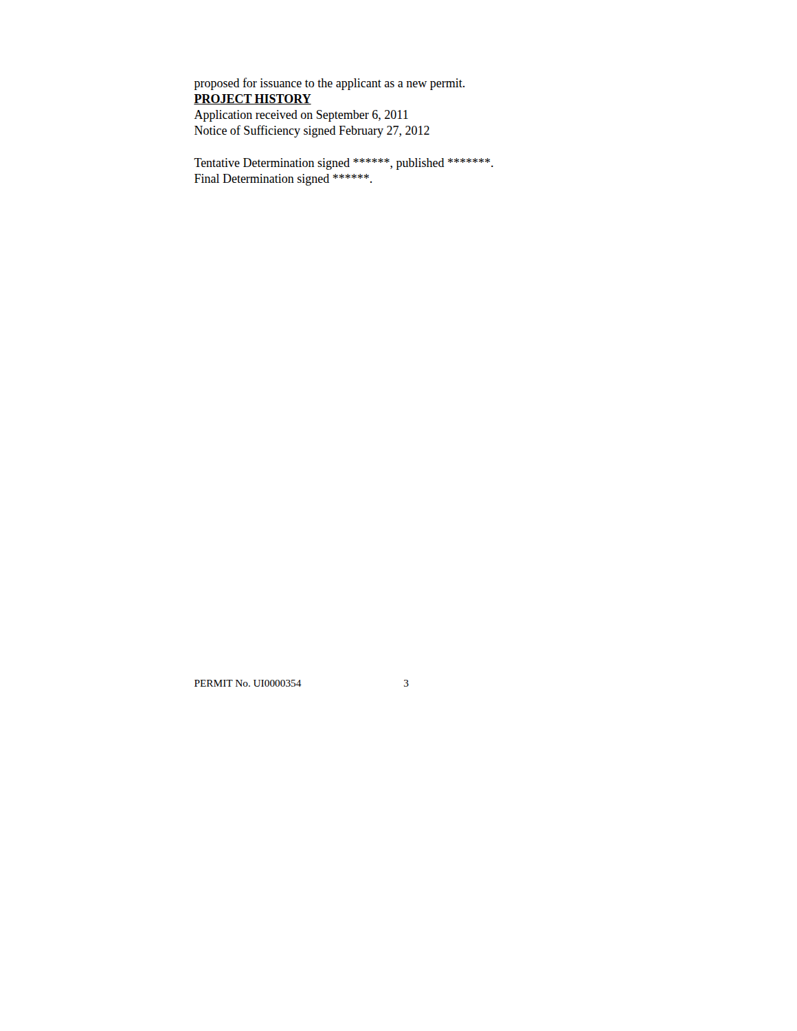proposed for issuance to the applicant as a new permit.
PROJECT HISTORY
Application received on September 6, 2011
Notice of Sufficiency signed February 27, 2012
Tentative Determination signed ******, published *******.
Final Determination signed ******.
PERMIT No. UI0000354 3